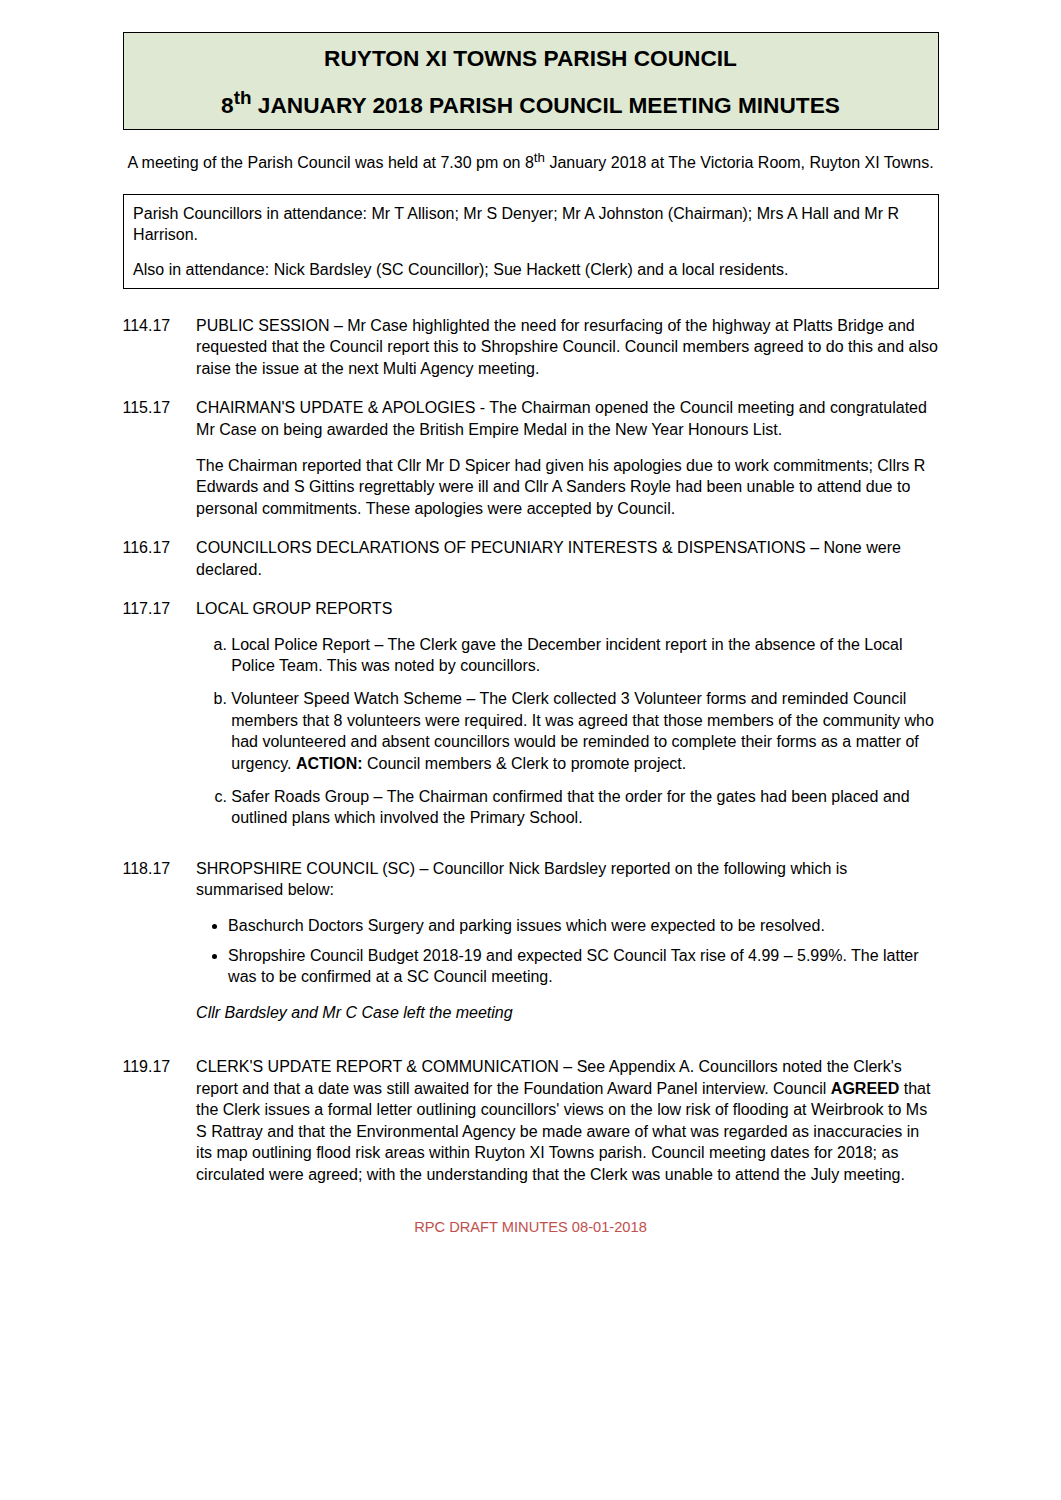RUYTON XI TOWNS PARISH COUNCIL
8th JANUARY 2018 PARISH COUNCIL MEETING MINUTES
A meeting of the Parish Council was held at 7.30 pm on 8th January 2018 at The Victoria Room, Ruyton XI Towns.
Parish Councillors in attendance: Mr T Allison; Mr S Denyer; Mr A Johnston (Chairman); Mrs A Hall and Mr R Harrison.
Also in attendance: Nick Bardsley (SC Councillor); Sue Hackett (Clerk) and a local residents.
114.17
PUBLIC SESSION – Mr Case highlighted the need for resurfacing of the highway at Platts Bridge and requested that the Council report this to Shropshire Council. Council members agreed to do this and also raise the issue at the next Multi Agency meeting.
115.17
CHAIRMAN'S UPDATE & APOLOGIES - The Chairman opened the Council meeting and congratulated Mr Case on being awarded the British Empire Medal in the New Year Honours List.
The Chairman reported that Cllr Mr D Spicer had given his apologies due to work commitments; Cllrs R Edwards and S Gittins regrettably were ill and Cllr A Sanders Royle had been unable to attend due to personal commitments. These apologies were accepted by Council.
116.17
COUNCILLORS DECLARATIONS OF PECUNIARY INTERESTS & DISPENSATIONS – None were declared.
117.17
LOCAL GROUP REPORTS
Local Police Report – The Clerk gave the December incident report in the absence of the Local Police Team. This was noted by councillors.
Volunteer Speed Watch Scheme – The Clerk collected 3 Volunteer forms and reminded Council members that 8 volunteers were required. It was agreed that those members of the community who had volunteered and absent councillors would be reminded to complete their forms as a matter of urgency. ACTION: Council members & Clerk to promote project.
Safer Roads Group – The Chairman confirmed that the order for the gates had been placed and outlined plans which involved the Primary School.
118.17
SHROPSHIRE COUNCIL (SC) – Councillor Nick Bardsley reported on the following which is summarised below:
Baschurch Doctors Surgery and parking issues which were expected to be resolved.
Shropshire Council Budget 2018-19 and expected SC Council Tax rise of 4.99 – 5.99%. The latter was to be confirmed at a SC Council meeting.
Cllr Bardsley and Mr C Case left the meeting
119.17
CLERK'S UPDATE REPORT & COMMUNICATION – See Appendix A. Councillors noted the Clerk's report and that a date was still awaited for the Foundation Award Panel interview. Council AGREED that the Clerk issues a formal letter outlining councillors' views on the low risk of flooding at Weirbrook to Ms S Rattray and that the Environmental Agency be made aware of what was regarded as inaccuracies in its map outlining flood risk areas within Ruyton XI Towns parish. Council meeting dates for 2018; as circulated were agreed; with the understanding that the Clerk was unable to attend the July meeting.
RPC DRAFT MINUTES 08-01-2018